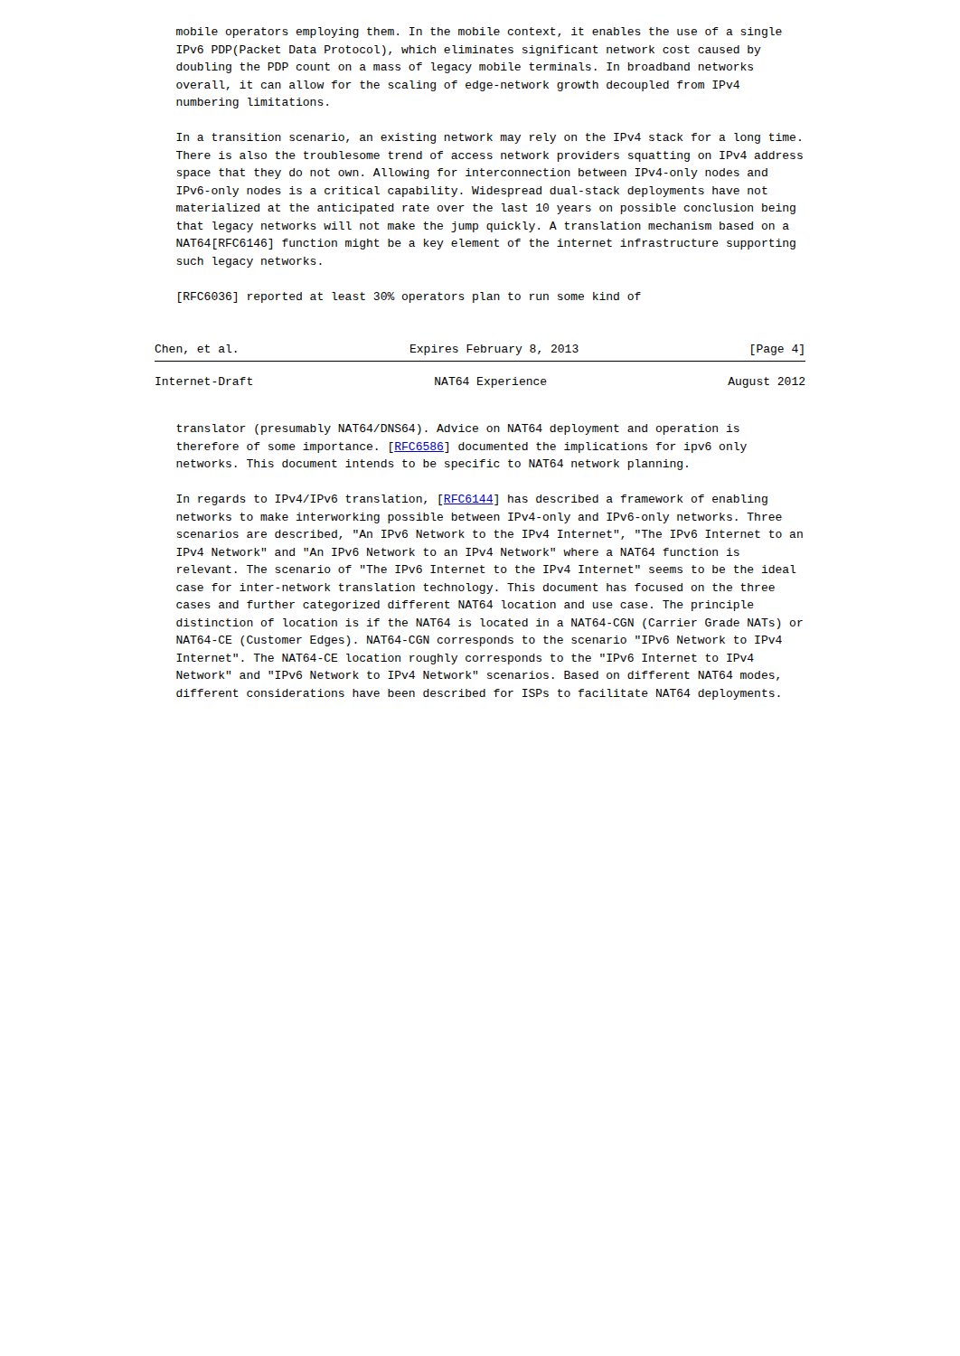mobile operators employing them. In the mobile context, it enables the use of a single IPv6 PDP(Packet Data Protocol), which eliminates significant network cost caused by doubling the PDP count on a mass of legacy mobile terminals. In broadband networks overall, it can allow for the scaling of edge-network growth decoupled from IPv4 numbering limitations.
In a transition scenario, an existing network may rely on the IPv4 stack for a long time. There is also the troublesome trend of access network providers squatting on IPv4 address space that they do not own. Allowing for interconnection between IPv4-only nodes and IPv6-only nodes is a critical capability. Widespread dual-stack deployments have not materialized at the anticipated rate over the last 10 years on possible conclusion being that legacy networks will not make the jump quickly. A translation mechanism based on a NAT64[RFC6146] function might be a key element of the internet infrastructure supporting such legacy networks.
[RFC6036] reported at least 30% operators plan to run some kind of
Chen, et al. Expires February 8, 2013 [Page 4]
Internet-Draft NAT64 Experience August 2012
translator (presumably NAT64/DNS64). Advice on NAT64 deployment and operation is therefore of some importance. [RFC6586] documented the implications for ipv6 only networks. This document intends to be specific to NAT64 network planning.
In regards to IPv4/IPv6 translation, [RFC6144] has described a framework of enabling networks to make interworking possible between IPv4-only and IPv6-only networks. Three scenarios are described, "An IPv6 Network to the IPv4 Internet", "The IPv6 Internet to an IPv4 Network" and "An IPv6 Network to an IPv4 Network" where a NAT64 function is relevant. The scenario of "The IPv6 Internet to the IPv4 Internet" seems to be the ideal case for inter-network translation technology. This document has focused on the three cases and further categorized different NAT64 location and use case. The principle distinction of location is if the NAT64 is located in a NAT64-CGN (Carrier Grade NATs) or NAT64-CE (Customer Edges). NAT64-CGN corresponds to the scenario "IPv6 Network to IPv4 Internet". The NAT64-CE location roughly corresponds to the "IPv6 Internet to IPv4 Network" and "IPv6 Network to IPv4 Network" scenarios. Based on different NAT64 modes, different considerations have been described for ISPs to facilitate NAT64 deployments.